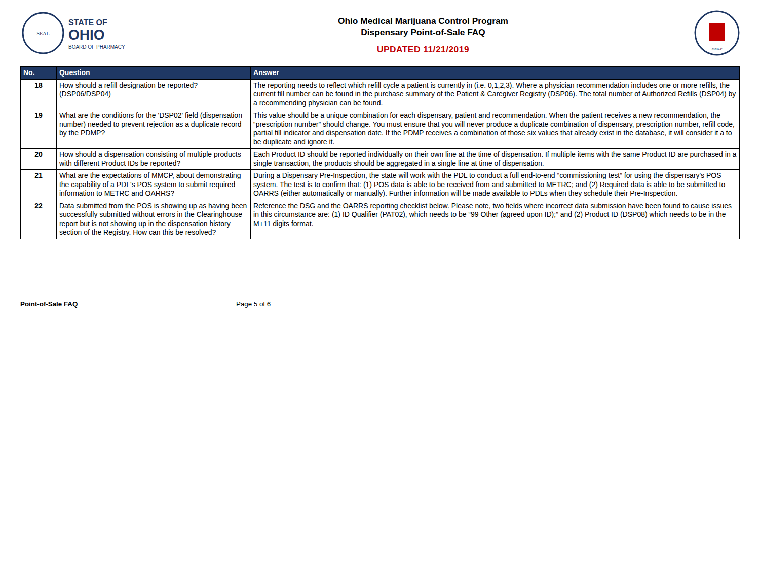Ohio Medical Marijuana Control Program
Dispensary Point-of-Sale FAQ
UPDATED 11/21/2019
| No. | Question | Answer |
| --- | --- | --- |
| 18 | How should a refill designation be reported? (DSP06/DSP04) | The reporting needs to reflect which refill cycle a patient is currently in (i.e. 0,1,2,3). Where a physician recommendation includes one or more refills, the current fill number can be found in the purchase summary of the Patient & Caregiver Registry (DSP06). The total number of Authorized Refills (DSP04) by a recommending physician can be found. |
| 19 | What are the conditions for the 'DSP02' field (dispensation number) needed to prevent rejection as a duplicate record by the PDMP? | This value should be a unique combination for each dispensary, patient and recommendation. When the patient receives a new recommendation, the “prescription number” should change. You must ensure that you will never produce a duplicate combination of dispensary, prescription number, refill code, partial fill indicator and dispensation date. If the PDMP receives a combination of those six values that already exist in the database, it will consider it a to be duplicate and ignore it. |
| 20 | How should a dispensation consisting of multiple products with different Product IDs be reported? | Each Product ID should be reported individually on their own line at the time of dispensation. If multiple items with the same Product ID are purchased in a single transaction, the products should be aggregated in a single line at time of dispensation. |
| 21 | What are the expectations of MMCP, about demonstrating the capability of a PDL's POS system to submit required information to METRC and OARRS? | During a Dispensary Pre-Inspection, the state will work with the PDL to conduct a full end-to-end “commissioning test” for using the dispensary's POS system. The test is to confirm that: (1) POS data is able to be received from and submitted to METRC; and (2) Required data is able to be submitted to OARRS (either automatically or manually). Further information will be made available to PDLs when they schedule their Pre-Inspection. |
| 22 | Data submitted from the POS is showing up as having been successfully submitted without errors in the Clearinghouse report but is not showing up in the dispensation history section of the Registry. How can this be resolved? | Reference the DSG and the OARRS reporting checklist below. Please note, two fields where incorrect data submission have been found to cause issues in this circumstance are: (1) ID Qualifier (PAT02), which needs to be “99 Other (agreed upon ID);” and (2) Product ID (DSP08) which needs to be in the M+11 digits format. |
Point-of-Sale FAQ
Page 5 of 6